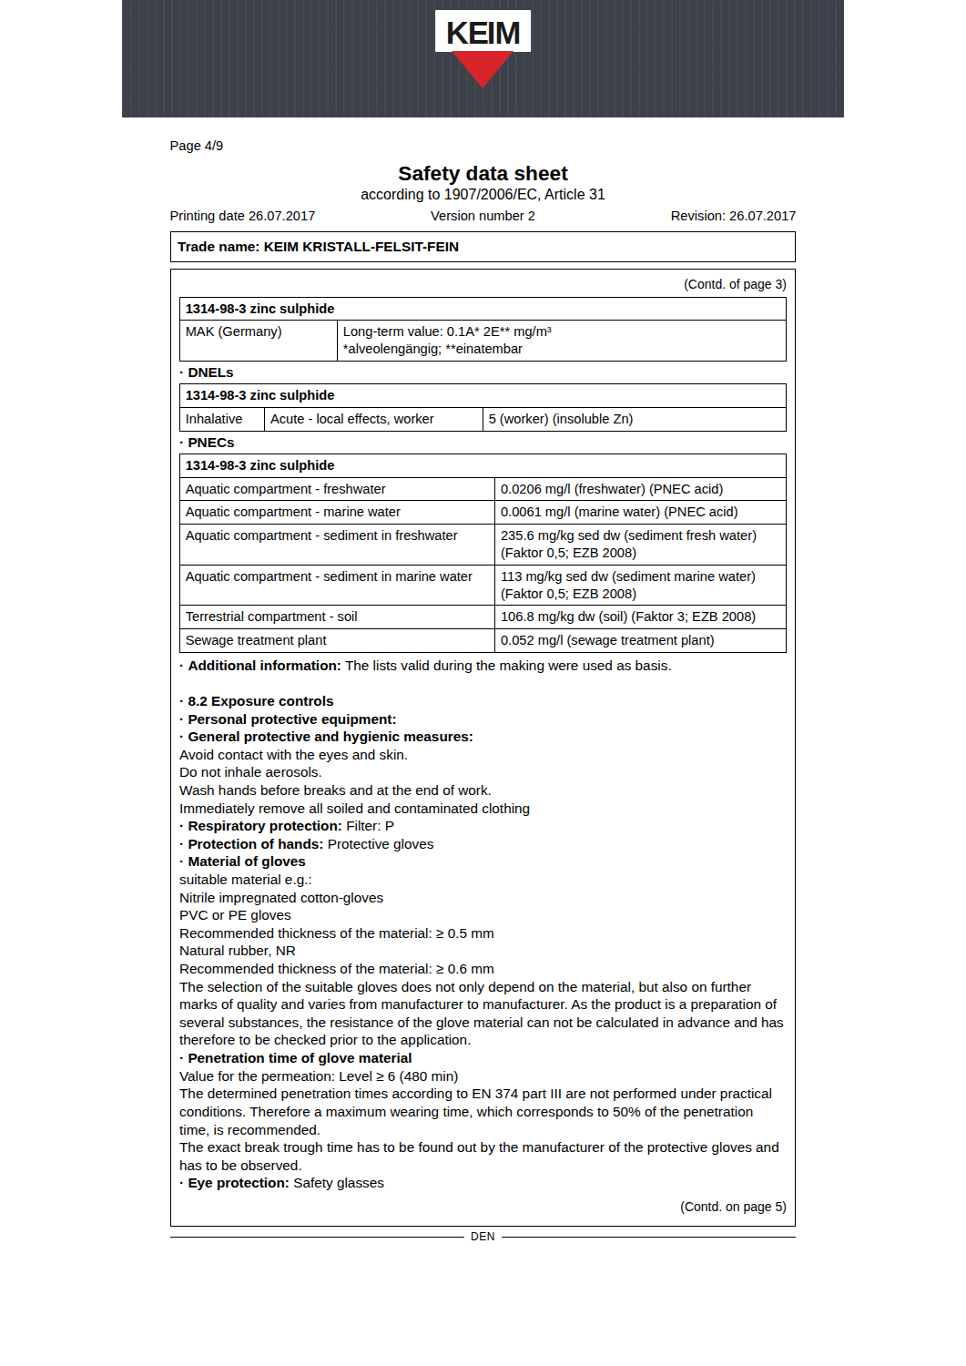KEIM
Page 4/9
Safety data sheet
according to 1907/2006/EC, Article 31
Printing date 26.07.2017
Version number 2
Revision: 26.07.2017
Trade name: KEIM KRISTALL-FELSIT-FEIN
(Contd. of page 3)
| 1314-98-3 zinc sulphide |
| MAK (Germany) | Long-term value: 0.1A* 2E** mg/m³ *alveolengängig; **einatembar |
· DNELs
| 1314-98-3 zinc sulphide |
| Inhalative | Acute - local effects, worker | 5 (worker) (insoluble Zn) |
· PNECs
| 1314-98-3 zinc sulphide |
| Aquatic compartment - freshwater | 0.0206 mg/l (freshwater) (PNEC acid) |
| Aquatic compartment - marine water | 0.0061 mg/l (marine water) (PNEC acid) |
| Aquatic compartment - sediment in freshwater | 235.6 mg/kg sed dw (sediment fresh water) (Faktor 0,5; EZB 2008) |
| Aquatic compartment - sediment in marine water | 113 mg/kg sed dw (sediment marine water) (Faktor 0,5; EZB 2008) |
| Terrestrial compartment - soil | 106.8 mg/kg dw (soil) (Faktor 3; EZB 2008) |
| Sewage treatment plant | 0.052 mg/l (sewage treatment plant) |
· Additional information: The lists valid during the making were used as basis.
· 8.2 Exposure controls
· Personal protective equipment:
· General protective and hygienic measures:
Avoid contact with the eyes and skin.
Do not inhale aerosols.
Wash hands before breaks and at the end of work.
Immediately remove all soiled and contaminated clothing
· Respiratory protection: Filter: P
· Protection of hands: Protective gloves
· Material of gloves
suitable material e.g.:
Nitrile impregnated cotton-gloves
PVC or PE gloves
Recommended thickness of the material: ≥ 0.5 mm
Natural rubber, NR
Recommended thickness of the material: ≥ 0.6 mm
The selection of the suitable gloves does not only depend on the material, but also on further marks of quality and varies from manufacturer to manufacturer. As the product is a preparation of several substances, the resistance of the glove material can not be calculated in advance and has therefore to be checked prior to the application.
· Penetration time of glove material
Value for the permeation: Level ≥ 6 (480 min)
The determined penetration times according to EN 374 part III are not performed under practical conditions. Therefore a maximum wearing time, which corresponds to 50% of the penetration time, is recommended.
The exact break trough time has to be found out by the manufacturer of the protective gloves and has to be observed.
· Eye protection: Safety glasses
(Contd. on page 5)
DEN